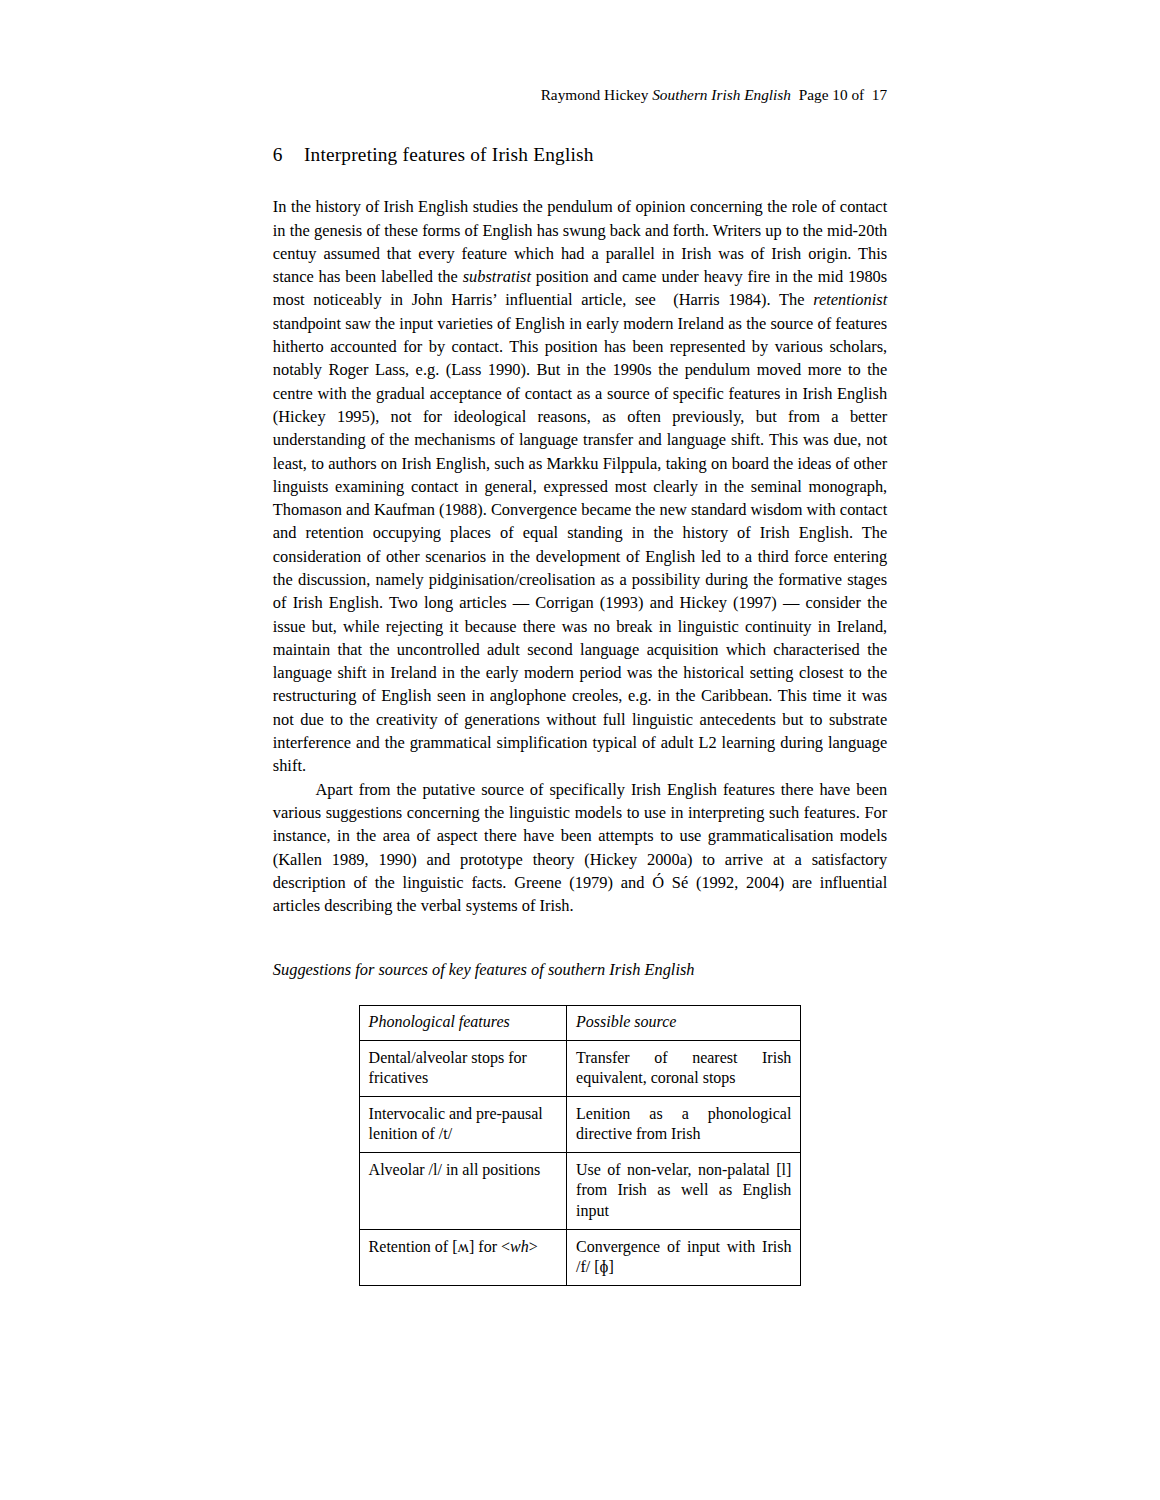Raymond Hickey Southern Irish English Page 10 of 17
6 Interpreting features of Irish English
In the history of Irish English studies the pendulum of opinion concerning the role of contact in the genesis of these forms of English has swung back and forth. Writers up to the mid-20th centuy assumed that every feature which had a parallel in Irish was of Irish origin. This stance has been labelled the substratist position and came under heavy fire in the mid 1980s most noticeably in John Harris’ influential article, see (Harris 1984). The retentionist standpoint saw the input varieties of English in early modern Ireland as the source of features hitherto accounted for by contact. This position has been represented by various scholars, notably Roger Lass, e.g. (Lass 1990). But in the 1990s the pendulum moved more to the centre with the gradual acceptance of contact as a source of specific features in Irish English (Hickey 1995), not for ideological reasons, as often previously, but from a better understanding of the mechanisms of language transfer and language shift. This was due, not least, to authors on Irish English, such as Markku Filppula, taking on board the ideas of other linguists examining contact in general, expressed most clearly in the seminal monograph, Thomason and Kaufman (1988). Convergence became the new standard wisdom with contact and retention occupying places of equal standing in the history of Irish English. The consideration of other scenarios in the development of English led to a third force entering the discussion, namely pidginisation/creolisation as a possibility during the formative stages of Irish English. Two long articles — Corrigan (1993) and Hickey (1997) — consider the issue but, while rejecting it because there was no break in linguistic continuity in Ireland, maintain that the uncontrolled adult second language acquisition which characterised the language shift in Ireland in the early modern period was the historical setting closest to the restructuring of English seen in anglophone creoles, e.g. in the Caribbean. This time it was not due to the creativity of generations without full linguistic antecedents but to substrate interference and the grammatical simplification typical of adult L2 learning during language shift.
Apart from the putative source of specifically Irish English features there have been various suggestions concerning the linguistic models to use in interpreting such features. For instance, in the area of aspect there have been attempts to use grammaticalisation models (Kallen 1989, 1990) and prototype theory (Hickey 2000a) to arrive at a satisfactory description of the linguistic facts. Greene (1979) and Ó Sé (1992, 2004) are influential articles describing the verbal systems of Irish.
Suggestions for sources of key features of southern Irish English
| Phonological features | Possible source |
| Dental/alveolar stops for fricatives | Transfer of nearest Irish equivalent, coronal stops |
| Intervocalic and pre-pausal lenition of /t/ | Lenition as a phonological directive from Irish |
| Alveolar /l/ in all positions | Use of non-velar, non-palatal [l] from Irish as well as English input |
| Retention of [ʍ] for < wh > | Convergence of input with Irish /f/ [ɸ] |